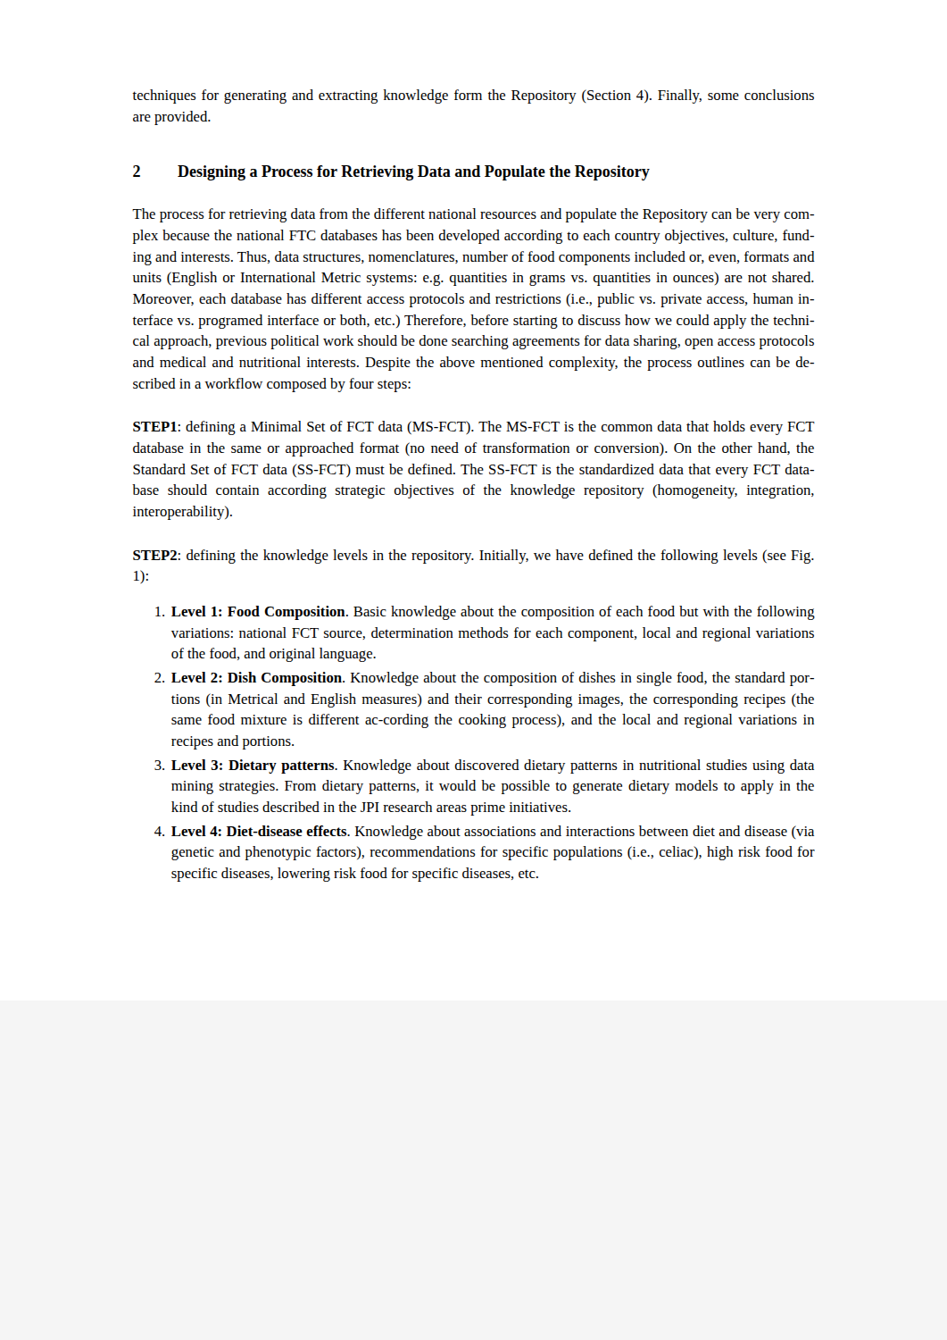techniques for generating and extracting knowledge form the Repository (Section 4). Finally, some conclusions are provided.
2 Designing a Process for Retrieving Data and Populate the Repository
The process for retrieving data from the different national resources and populate the Repository can be very complex because the national FTC databases has been developed according to each country objectives, culture, funding and interests. Thus, data structures, nomenclatures, number of food components included or, even, formats and units (English or International Metric systems: e.g. quantities in grams vs. quantities in ounces) are not shared. Moreover, each database has different access protocols and restrictions (i.e., public vs. private access, human interface vs. programed interface or both, etc.) Therefore, before starting to discuss how we could apply the technical approach, previous political work should be done searching agreements for data sharing, open access protocols and medical and nutritional interests. Despite the above mentioned complexity, the process outlines can be described in a workflow composed by four steps:
STEP1: defining a Minimal Set of FCT data (MS-FCT). The MS-FCT is the common data that holds every FCT database in the same or approached format (no need of transformation or conversion). On the other hand, the Standard Set of FCT data (SS-FCT) must be defined. The SS-FCT is the standardized data that every FCT database should contain according strategic objectives of the knowledge repository (homogeneity, integration, interoperability).
STEP2: defining the knowledge levels in the repository. Initially, we have defined the following levels (see Fig. 1):
Level 1: Food Composition. Basic knowledge about the composition of each food but with the following variations: national FCT source, determination methods for each component, local and regional variations of the food, and original language.
Level 2: Dish Composition. Knowledge about the composition of dishes in single food, the standard portions (in Metrical and English measures) and their corresponding images, the corresponding recipes (the same food mixture is different ac-cording the cooking process), and the local and regional variations in recipes and portions.
Level 3: Dietary patterns. Knowledge about discovered dietary patterns in nutritional studies using data mining strategies. From dietary patterns, it would be possible to generate dietary models to apply in the kind of studies described in the JPI research areas prime initiatives.
Level 4: Diet-disease effects. Knowledge about associations and interactions between diet and disease (via genetic and phenotypic factors), recommendations for specific populations (i.e., celiac), high risk food for specific diseases, lowering risk food for specific diseases, etc.